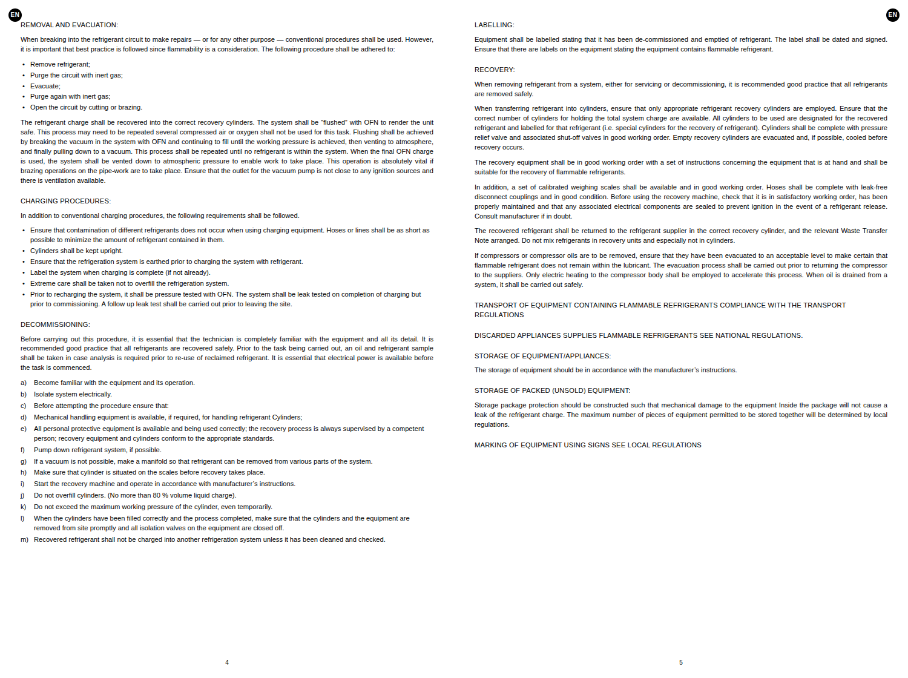EN
Removal and evacuation:
When breaking into the refrigerant circuit to make repairs — or for any other purpose — conventional procedures shall be used. However, it is important that best practice is followed since flammability is a consideration. The following procedure shall be adhered to:
Remove refrigerant;
Purge the circuit with inert gas;
Evacuate;
Purge again with inert gas;
Open the circuit by cutting or brazing.
The refrigerant charge shall be recovered into the correct recovery cylinders. The system shall be “flushed” with OFN to render the unit safe. This process may need to be repeated several compressed air or oxygen shall not be used for this task. Flushing shall be achieved by breaking the vacuum in the system with OFN and continuing to fill until the working pressure is achieved, then venting to atmosphere, and finally pulling down to a vacuum. This process shall be repeated until no refrigerant is within the system. When the final OFN charge is used, the system shall be vented down to atmospheric pressure to enable work to take place. This operation is absolutely vital if brazing operations on the pipe-work are to take place. Ensure that the outlet for the vacuum pump is not close to any ignition sources and there is ventilation available.
Charging procedures:
In addition to conventional charging procedures, the following requirements shall be followed.
Ensure that contamination of different refrigerants does not occur when using charging equipment. Hoses or lines shall be as short as possible to minimize the amount of refrigerant contained in them.
Cylinders shall be kept upright.
Ensure that the refrigeration system is earthed prior to charging the system with refrigerant.
Label the system when charging is complete (if not already).
Extreme care shall be taken not to overfill the refrigeration system.
Prior to recharging the system, it shall be pressure tested with OFN. The system shall be leak tested on completion of charging but prior to commissioning. A follow up leak test shall be carried out prior to leaving the site.
Decommissioning:
Before carrying out this procedure, it is essential that the technician is completely familiar with the equipment and all its detail. It is recommended good practice that all refrigerants are recovered safely. Prior to the task being carried out, an oil and refrigerant sample shall be taken in case analysis is required prior to re-use of reclaimed refrigerant. It is essential that electrical power is available before the task is commenced.
Become familiar with the equipment and its operation.
Isolate system electrically.
Before attempting the procedure ensure that:
Mechanical handling equipment is available, if required, for handling refrigerant Cylinders;
All personal protective equipment is available and being used correctly; the recovery process is always supervised by a competent person; recovery equipment and cylinders conform to the appropriate standards.
Pump down refrigerant system, if possible.
If a vacuum is not possible, make a manifold so that refrigerant can be removed from various parts of the system.
Make sure that cylinder is situated on the scales before recovery takes place.
Start the recovery machine and operate in accordance with manufacturer’s instructions.
Do not overfill cylinders. (No more than 80 % volume liquid charge).
Do not exceed the maximum working pressure of the cylinder, even temporarily.
When the cylinders have been filled correctly and the process completed, make sure that the cylinders and the equipment are removed from site promptly and all isolation valves on the equipment are closed off.
Recovered refrigerant shall not be charged into another refrigeration system unless it has been cleaned and checked.
4
EN
Labelling:
Equipment shall be labelled stating that it has been de-commissioned and emptied of refrigerant. The label shall be dated and signed. Ensure that there are labels on the equipment stating the equipment contains flammable refrigerant.
Recovery:
When removing refrigerant from a system, either for servicing or decommissioning, it is recommended good practice that all refrigerants are removed safely.
When transferring refrigerant into cylinders, ensure that only appropriate refrigerant recovery cylinders are employed. Ensure that the correct number of cylinders for holding the total system charge are available. All cylinders to be used are designated for the recovered refrigerant and labelled for that refrigerant (i.e. special cylinders for the recovery of refrigerant). Cylinders shall be complete with pressure relief valve and associated shut-off valves in good working order. Empty recovery cylinders are evacuated and, if possible, cooled before recovery occurs.
The recovery equipment shall be in good working order with a set of instructions concerning the equipment that is at hand and shall be suitable for the recovery of flammable refrigerants.
In addition, a set of calibrated weighing scales shall be available and in good working order. Hoses shall be complete with leak-free disconnect couplings and in good condition. Before using the recovery machine, check that it is in satisfactory working order, has been properly maintained and that any associated electrical components are sealed to prevent ignition in the event of a refrigerant release. Consult manufacturer if in doubt.
The recovered refrigerant shall be returned to the refrigerant supplier in the correct recovery cylinder, and the relevant Waste Transfer Note arranged. Do not mix refrigerants in recovery units and especially not in cylinders.
If compressors or compressor oils are to be removed, ensure that they have been evacuated to an acceptable level to make certain that flammable refrigerant does not remain within the lubricant. The evacuation process shall be carried out prior to returning the compressor to the suppliers. Only electric heating to the compressor body shall be employed to accelerate this process. When oil is drained from a system, it shall be carried out safely.
Transport of equipment containing flammable refrigerants compliance with the transport regulations
Discarded appliances supplies flammable refrigerants see national regulations.
Storage of equipment/appliances:
The storage of equipment should be in accordance with the manufacturer’s instructions.
Storage of packed (unsold) equipment:
Storage package protection should be constructed such that mechanical damage to the equipment Inside the package will not cause a leak of the refrigerant charge. The maximum number of pieces of equipment permitted to be stored together will be determined by local regulations.
Marking of equipment using signs see local regulations
5